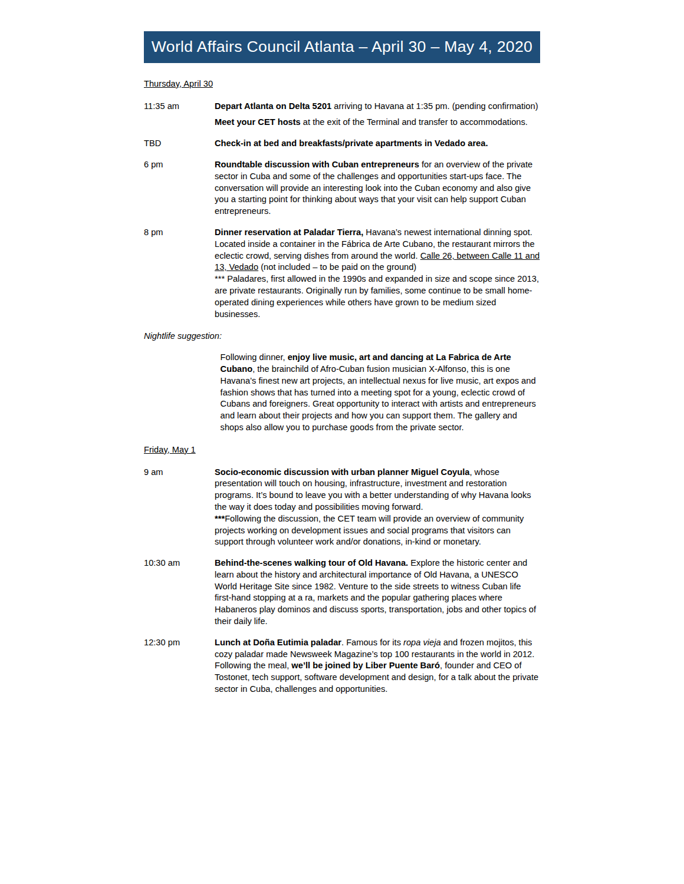World Affairs Council Atlanta – April 30 – May 4, 2020
Thursday, April 30
| 11:35 am | Depart Atlanta on Delta 5201 arriving to Havana at 1:35 pm. (pending confirmation) Meet your CET hosts at the exit of the Terminal and transfer to accommodations. |
| TBD | Check-in at bed and breakfasts/private apartments in Vedado area. |
| 6 pm | Roundtable discussion with Cuban entrepreneurs for an overview of the private sector in Cuba and some of the challenges and opportunities start-ups face. The conversation will provide an interesting look into the Cuban economy and also give you a starting point for thinking about ways that your visit can help support Cuban entrepreneurs. |
| 8 pm | Dinner reservation at Paladar Tierra, Havana’s newest international dinning spot. Located inside a container in the Fábrica de Arte Cubano, the restaurant mirrors the eclectic crowd, serving dishes from around the world. Calle 26, between Calle 11 and 13, Vedado (not included – to be paid on the ground) *** Paladares, first allowed in the 1990s and expanded in size and scope since 2013, are private restaurants. Originally run by families, some continue to be small home-operated dining experiences while others have grown to be medium sized businesses. |
Nightlife suggestion:
Following dinner, enjoy live music, art and dancing at La Fabrica de Arte Cubano, the brainchild of Afro-Cuban fusion musician X-Alfonso, this is one Havana’s finest new art projects, an intellectual nexus for live music, art expos and fashion shows that has turned into a meeting spot for a young, eclectic crowd of Cubans and foreigners. Great opportunity to interact with artists and entrepreneurs and learn about their projects and how you can support them. The gallery and shops also allow you to purchase goods from the private sector.
Friday, May 1
| 9 am | Socio-economic discussion with urban planner Miguel Coyula , whose presentation will touch on housing, infrastructure, investment and restoration programs. It’s bound to leave you with a better understanding of why Havana looks the way it does today and possibilities moving forward. *** Following the discussion, the CET team will provide an overview of community projects working on development issues and social programs that visitors can support through volunteer work and/or donations, in-kind or monetary. |
| 10:30 am | Behind-the-scenes walking tour of Old Havana. Explore the historic center and learn about the history and architectural importance of Old Havana, a UNESCO World Heritage Site since 1982. Venture to the side streets to witness Cuban life first-hand stopping at a ra, markets and the popular gathering places where Habaneros play dominos and discuss sports, transportation, jobs and other topics of their daily life. |
| 12:30 pm | Lunch at Doña Eutimia paladar . Famous for its ropa vieja and frozen mojitos, this cozy paladar made Newsweek Magazine’s top 100 restaurants in the world in 2012. Following the meal, we’ll be joined by Liber Puente Baró , founder and CEO of Tostonet, tech support, software development and design, for a talk about the private sector in Cuba, challenges and opportunities. |